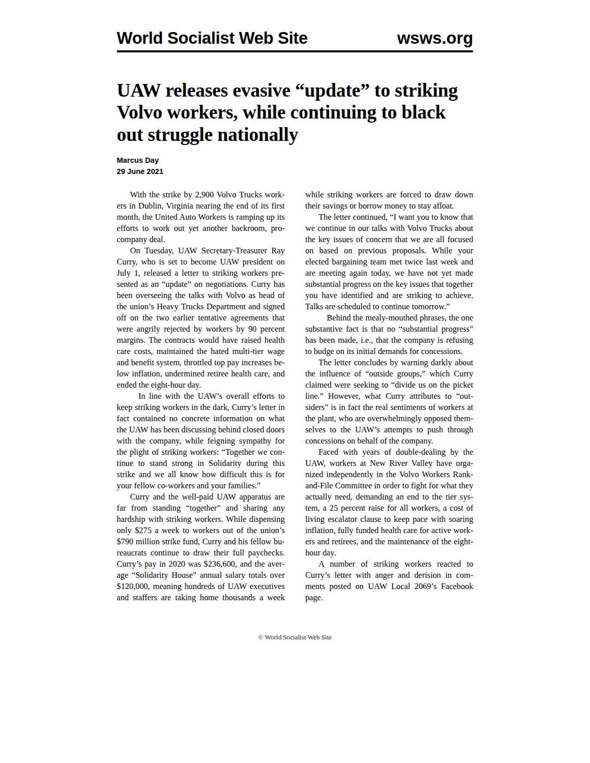World Socialist Web Site
wsws.org
UAW releases evasive “update” to striking Volvo workers, while continuing to black out struggle nationally
Marcus Day 29 June 2021
With the strike by 2,900 Volvo Trucks workers in Dublin, Virginia nearing the end of its first month, the United Auto Workers is ramping up its efforts to work out yet another backroom, pro-company deal.
On Tuesday, UAW Secretary-Treasurer Ray Curry, who is set to become UAW president on July 1, released a letter to striking workers presented as an “update” on negotiations. Curry has been overseeing the talks with Volvo as head of the union’s Heavy Trucks Department and signed off on the two earlier tentative agreements that were angrily rejected by workers by 90 percent margins. The contracts would have raised health care costs, maintained the hated multi-tier wage and benefit system, throttled top pay increases below inflation, undermined retiree health care, and ended the eight-hour day.
In line with the UAW’s overall efforts to keep striking workers in the dark, Curry’s letter in fact contained no concrete information on what the UAW has been discussing behind closed doors with the company, while feigning sympathy for the plight of striking workers: “Together we continue to stand strong in Solidarity during this strike and we all know how difficult this is for your fellow co-workers and your families.”
Curry and the well-paid UAW apparatus are far from standing “together” and sharing any hardship with striking workers. While dispensing only $275 a week to workers out of the union’s $790 million strike fund, Curry and his fellow bureaucrats continue to draw their full paychecks. Curry’s pay in 2020 was $236,600, and the average “Solidarity House” annual salary totals over $120,000, meaning hundreds of UAW executives and staffers are taking home thousands a week while striking workers are forced to draw down their savings or borrow money to stay afloat.
The letter continued, “I want you to know that we continue in our talks with Volvo Trucks about the key issues of concern that we are all focused on based on previous proposals. While your elected bargaining team met twice last week and are meeting again today, we have not yet made substantial progress on the key issues that together you have identified and are striking to achieve. Talks are scheduled to continue tomorrow.”
Behind the mealy-mouthed phrases, the one substantive fact is that no “substantial progress” has been made, i.e., that the company is refusing to budge on its initial demands for concessions.
The letter concludes by warning darkly about the influence of “outside groups,” which Curry claimed were seeking to “divide us on the picket line.” However, what Curry attributes to “outsiders” is in fact the real sentiments of workers at the plant, who are overwhelmingly opposed themselves to the UAW’s attempts to push through concessions on behalf of the company.
Faced with years of double-dealing by the UAW, workers at New River Valley have organized independently in the Volvo Workers Rank-and-File Committee in order to fight for what they actually need, demanding an end to the tier system, a 25 percent raise for all workers, a cost of living escalator clause to keep pace with soaring inflation, fully funded health care for active workers and retirees, and the maintenance of the eight-hour day.
A number of striking workers reacted to Curry’s letter with anger and derision in comments posted on UAW Local 2069’s Facebook page.
© World Socialist Web Site